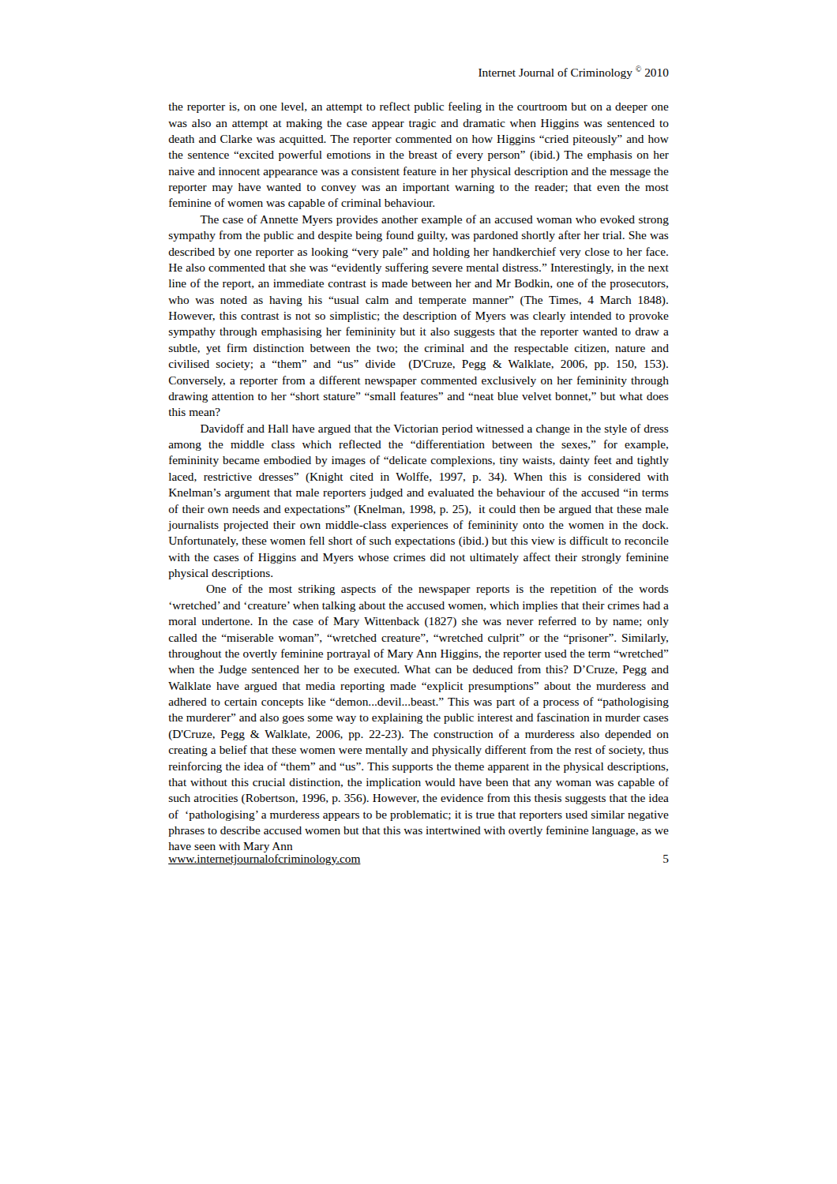Internet Journal of Criminology © 2010
the reporter is, on one level, an attempt to reflect public feeling in the courtroom but on a deeper one was also an attempt at making the case appear tragic and dramatic when Higgins was sentenced to death and Clarke was acquitted. The reporter commented on how Higgins “cried piteously” and how the sentence “excited powerful emotions in the breast of every person” (ibid.) The emphasis on her naive and innocent appearance was a consistent feature in her physical description and the message the reporter may have wanted to convey was an important warning to the reader; that even the most feminine of women was capable of criminal behaviour.
The case of Annette Myers provides another example of an accused woman who evoked strong sympathy from the public and despite being found guilty, was pardoned shortly after her trial. She was described by one reporter as looking “very pale” and holding her handkerchief very close to her face. He also commented that she was “evidently suffering severe mental distress.” Interestingly, in the next line of the report, an immediate contrast is made between her and Mr Bodkin, one of the prosecutors, who was noted as having his “usual calm and temperate manner” (The Times, 4 March 1848). However, this contrast is not so simplistic; the description of Myers was clearly intended to provoke sympathy through emphasising her femininity but it also suggests that the reporter wanted to draw a subtle, yet firm distinction between the two; the criminal and the respectable citizen, nature and civilised society; a “them” and “us” divide (D'Cruze, Pegg & Walklate, 2006, pp. 150, 153). Conversely, a reporter from a different newspaper commented exclusively on her femininity through drawing attention to her “short stature” “small features” and “neat blue velvet bonnet,” but what does this mean?
Davidoff and Hall have argued that the Victorian period witnessed a change in the style of dress among the middle class which reflected the “differentiation between the sexes,” for example, femininity became embodied by images of “delicate complexions, tiny waists, dainty feet and tightly laced, restrictive dresses” (Knight cited in Wolffe, 1997, p. 34). When this is considered with Knelman’s argument that male reporters judged and evaluated the behaviour of the accused “in terms of their own needs and expectations” (Knelman, 1998, p. 25), it could then be argued that these male journalists projected their own middle-class experiences of femininity onto the women in the dock. Unfortunately, these women fell short of such expectations (ibid.) but this view is difficult to reconcile with the cases of Higgins and Myers whose crimes did not ultimately affect their strongly feminine physical descriptions.
One of the most striking aspects of the newspaper reports is the repetition of the words ‘wretched’ and ‘creature’ when talking about the accused women, which implies that their crimes had a moral undertone. In the case of Mary Wittenback (1827) she was never referred to by name; only called the “miserable woman”, “wretched creature”, “wretched culprit” or the “prisoner”. Similarly, throughout the overtly feminine portrayal of Mary Ann Higgins, the reporter used the term “wretched” when the Judge sentenced her to be executed. What can be deduced from this? D’Cruze, Pegg and Walklate have argued that media reporting made “explicit presumptions” about the murderess and adhered to certain concepts like “demon...devil...beast.” This was part of a process of “pathologising the murderer” and also goes some way to explaining the public interest and fascination in murder cases (D'Cruze, Pegg & Walklate, 2006, pp. 22-23). The construction of a murderess also depended on creating a belief that these women were mentally and physically different from the rest of society, thus reinforcing the idea of “them” and “us”. This supports the theme apparent in the physical descriptions, that without this crucial distinction, the implication would have been that any woman was capable of such atrocities (Robertson, 1996, p. 356). However, the evidence from this thesis suggests that the idea of ‘pathologising’ a murderess appears to be problematic; it is true that reporters used similar negative phrases to describe accused women but that this was intertwined with overtly feminine language, as we have seen with Mary Ann
www.internetjournalofcriminology.com 5